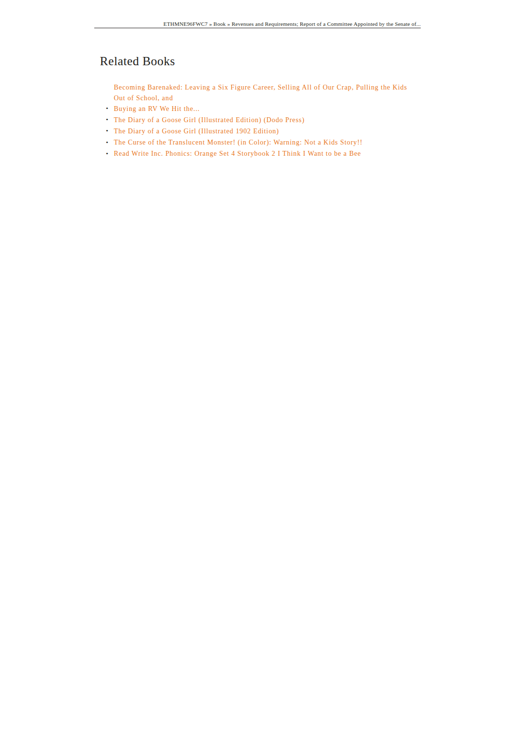ETHMNE96FWC7 » Book » Revenues and Requirements; Report of a Committee Appointed by the Senate of...
Related Books
Becoming Barenaked: Leaving a Six Figure Career, Selling All of Our Crap, Pulling the Kids Out of School, and
Buying an RV We Hit the...
The Diary of a Goose Girl (Illustrated Edition) (Dodo Press)
The Diary of a Goose Girl (Illustrated 1902 Edition)
The Curse of the Translucent Monster! (in Color): Warning: Not a Kids Story!!
Read Write Inc. Phonics: Orange Set 4 Storybook 2 I Think I Want to be a Bee